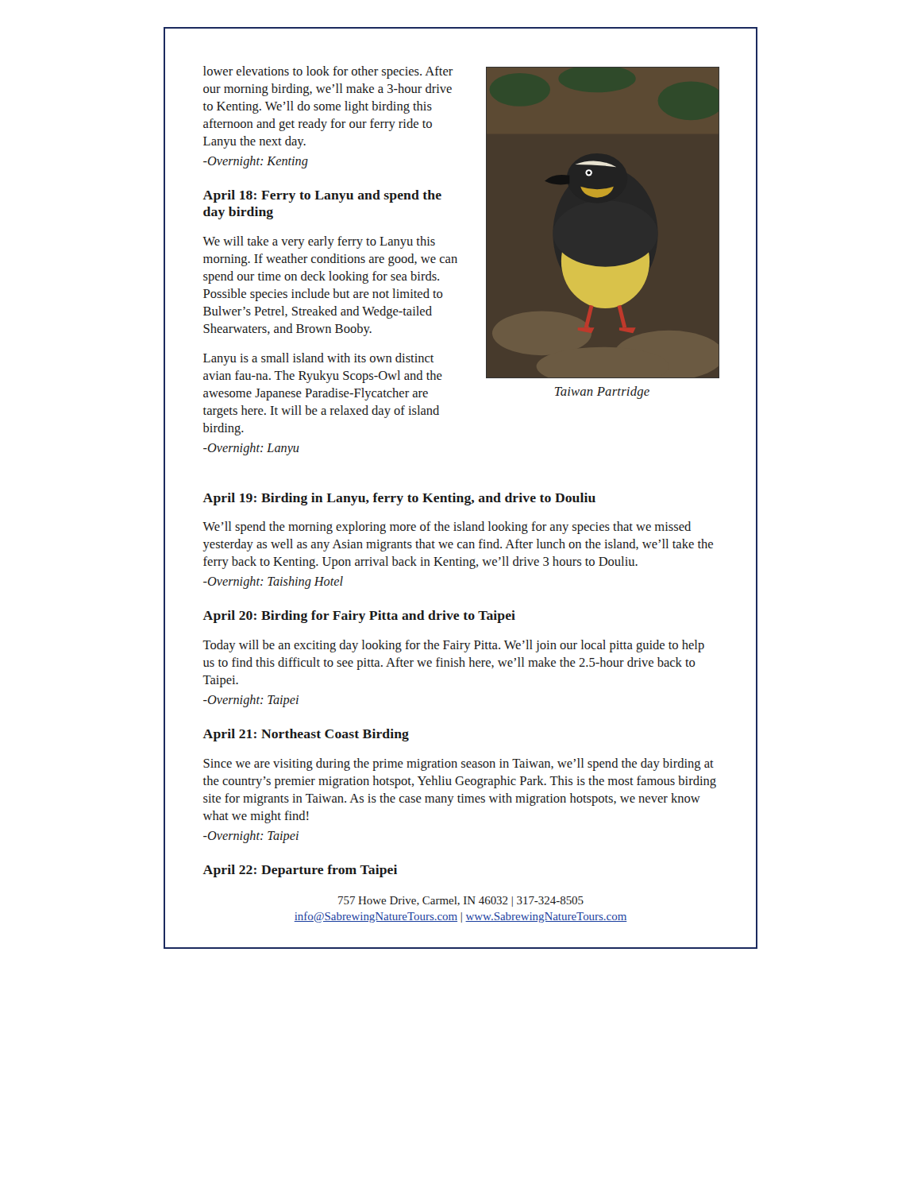Taiwan Partridge
lower elevations to look for other species. After our morning birding, we’ll make a 3-hour drive to Kenting. We’ll do some light birding this afternoon and get ready for our ferry ride to Lanyu the next day.
-Overnight: Kenting
April 18: Ferry to Lanyu and spend the day birding
We will take a very early ferry to Lanyu this morning. If weather conditions are good, we can spend our time on deck looking for sea birds. Possible species include but are not limited to Bulwer’s Petrel, Streaked and Wedge-tailed Shearwaters, and Brown Booby.
Lanyu is a small island with its own distinct avian fau-na. The Ryukyu Scops-Owl and the awesome Japanese Paradise-Flycatcher are targets here. It will be a relaxed day of island birding.
-Overnight: Lanyu
April 19: Birding in Lanyu, ferry to Kenting, and drive to Douliu
We’ll spend the morning exploring more of the island looking for any species that we missed yesterday as well as any Asian migrants that we can find. After lunch on the island, we’ll take the ferry back to Kenting. Upon arrival back in Kenting, we’ll drive 3 hours to Douliu.
-Overnight: Taishing Hotel
April 20: Birding for Fairy Pitta and drive to Taipei
Today will be an exciting day looking for the Fairy Pitta. We’ll join our local pitta guide to help us to find this difficult to see pitta. After we finish here, we’ll make the 2.5-hour drive back to Taipei.
-Overnight: Taipei
April 21: Northeast Coast Birding
Since we are visiting during the prime migration season in Taiwan, we’ll spend the day birding at the country’s premier migration hotspot, Yehliu Geographic Park. This is the most famous birding site for migrants in Taiwan. As is the case many times with migration hotspots, we never know what we might find!
-Overnight: Taipei
April 22: Departure from Taipei
757 Howe Drive, Carmel, IN 46032 | 317-324-8505
info@SabrewingNatureTours.com | www.SabrewingNatureTours.com